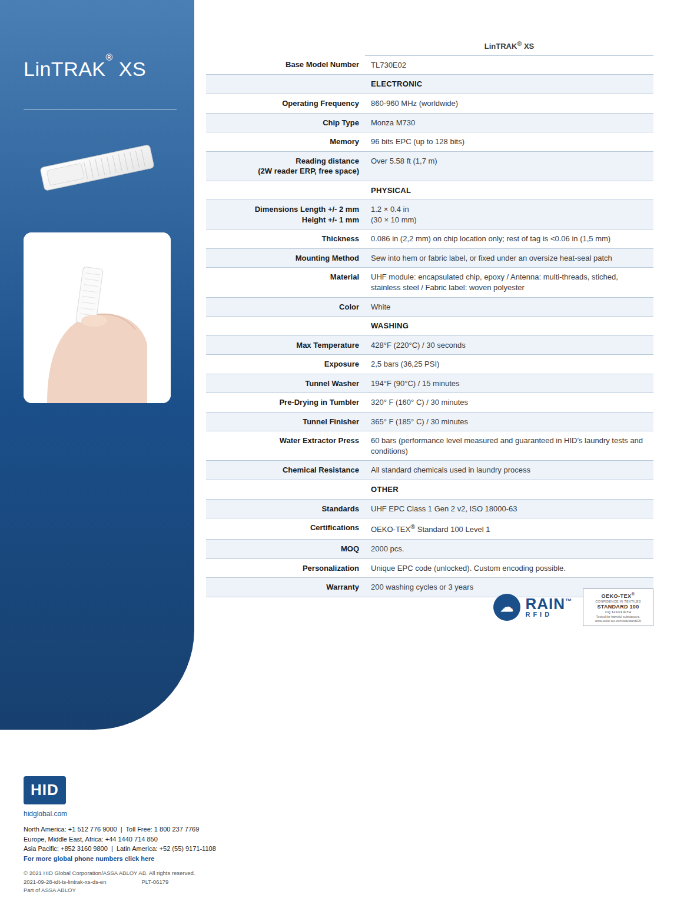LinTRAK® XS
| | LinTRAK ® XS |
| Base Model Number | TL730E02 |
| | ELECTRONIC |
| Operating Frequency | 860-960 MHz (worldwide) |
| Chip Type | Monza M730 |
| Memory | 96 bits EPC (up to 128 bits) |
| Reading distance (2W reader ERP, free space) | Over 5.58 ft (1,7 m) |
| | PHYSICAL |
| Dimensions Length +/- 2 mm Height +/- 1 mm | 1.2 × 0.4 in (30 × 10 mm) |
| Thickness | 0.086 in (2,2 mm) on chip location only; rest of tag is <0.06 in (1,5 mm) |
| Mounting Method | Sew into hem or fabric label, or fixed under an oversize heat-seal patch |
| Material | UHF module: encapsulated chip, epoxy / Antenna: multi-threads, stiched, stainless steel / Fabric label: woven polyester |
| Color | White |
| | WASHING |
| Max Temperature | 428°F (220°C) / 30 seconds |
| Exposure | 2,5 bars (36,25 PSI) |
| Tunnel Washer | 194°F (90°C) / 15 minutes |
| Pre-Drying in Tumbler | 320° F (160° C) / 30 minutes |
| Tunnel Finisher | 365° F (185° C) / 30 minutes |
| Water Extractor Press | 60 bars (performance level measured and guaranteed in HID's laundry tests and conditions) |
| Chemical Resistance | All standard chemicals used in laundry process |
| | OTHER |
| Standards | UHF EPC Class 1 Gen 2 v2, ISO 18000-63 |
| Certifications | OEKO-TEX ® Standard 100 Level 1 |
| MOQ | 2000 pcs. |
| Personalization | Unique EPC code (unlocked). Custom encoding possible. |
| Warranty | 200 washing cycles or 3 years |
☁
RAIN™
RFID
OEKO-TEX®
CONFIDENCE IN TEXTILES
STANDARD 100
CQ 1210/1 IFTH
Tested for harmful substances.
www.oeko-tex.com/standard100
HID
hidglobal.com
North America: +1 512 776 9000 | Toll Free: 1 800 237 7769
Europe, Middle East, Africa: +44 1440 714 850
Asia Pacific: +852 3160 9800 | Latin America: +52 (55) 9171-1108
For more global phone numbers click here
© 2021 HID Global Corporation/ASSA ABLOY AB. All rights reserved.
2021-09-28-idt-ts-lintrak-xs-ds-en PLT-06179
Part of ASSA ABLOY